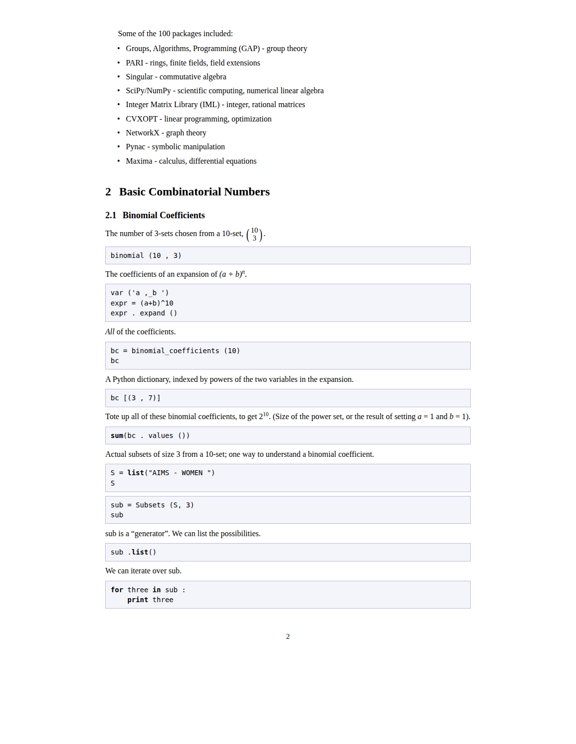Some of the 100 packages included:
Groups, Algorithms, Programming (GAP) - group theory
PARI - rings, finite fields, field extensions
Singular - commutative algebra
SciPy/NumPy - scientific computing, numerical linear algebra
Integer Matrix Library (IML) - integer, rational matrices
CVXOPT - linear programming, optimization
NetworkX - graph theory
Pynac - symbolic manipulation
Maxima - calculus, differential equations
2 Basic Combinatorial Numbers
2.1 Binomial Coefficients
The number of 3-sets chosen from a 10-set, (103).
binomial (10 , 3)
The coefficients of an expansion of (a + b)n.
var ('a ,_b ')
expr = (a+b)^10
expr . expand ()
All of the coefficients.
bc = binomial_coefficients (10)
bc
A Python dictionary, indexed by powers of the two variables in the expansion.
bc [(3 , 7)]
Tote up all of these binomial coefficients, to get 210. (Size of the power set, or the result of setting a = 1 and b = 1).
sum(bc . values ())
Actual subsets of size 3 from a 10-set; one way to understand a binomial coefficient.
S = list("AIMS - WOMEN ")
S
sub = Subsets (S, 3)
sub
sub is a “generator”. We can list the possibilities.
sub .list()
We can iterate over sub.
for three in sub :
    print three
2